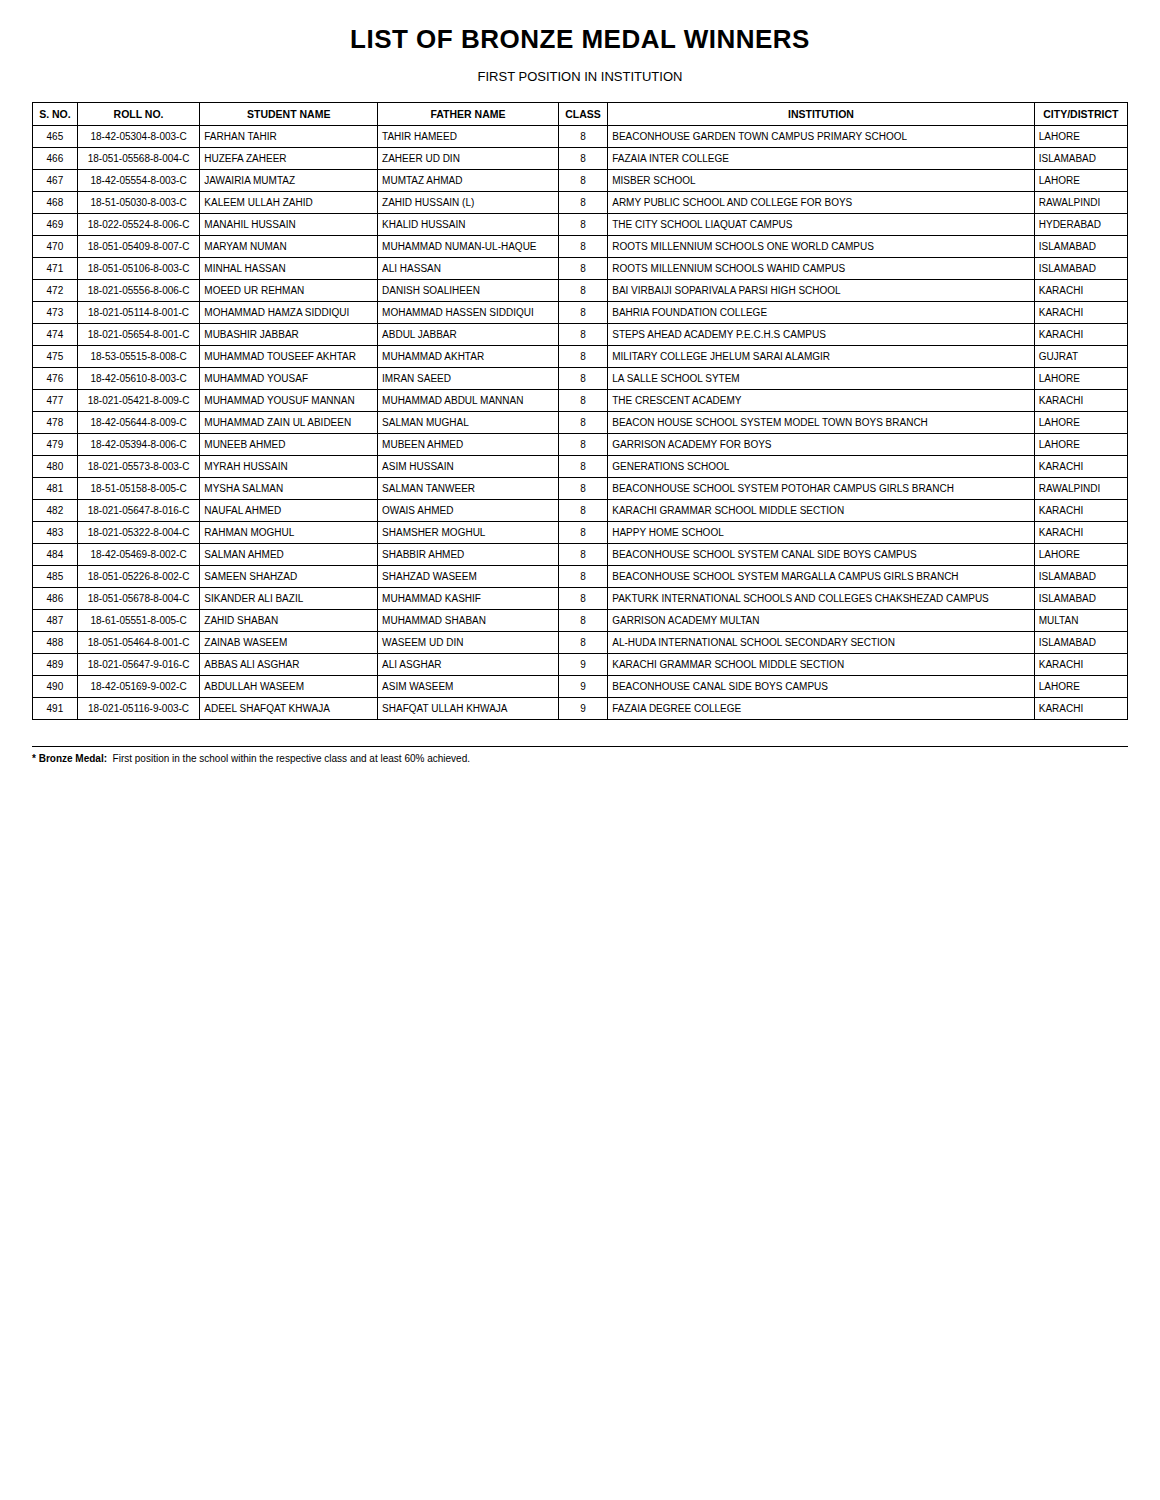LIST OF BRONZE MEDAL WINNERS
FIRST POSITION IN INSTITUTION
| S. NO. | ROLL NO. | STUDENT NAME | FATHER NAME | CLASS | INSTITUTION | CITY/DISTRICT |
| --- | --- | --- | --- | --- | --- | --- |
| 465 | 18-42-05304-8-003-C | FARHAN TAHIR | TAHIR HAMEED | 8 | BEACONHOUSE GARDEN TOWN CAMPUS PRIMARY SCHOOL | LAHORE |
| 466 | 18-051-05568-8-004-C | HUZEFA ZAHEER | ZAHEER UD DIN | 8 | FAZAIA INTER COLLEGE | ISLAMABAD |
| 467 | 18-42-05554-8-003-C | JAWAIRIA MUMTAZ | MUMTAZ AHMAD | 8 | MISBER SCHOOL | LAHORE |
| 468 | 18-51-05030-8-003-C | KALEEM ULLAH ZAHID | ZAHID HUSSAIN (L) | 8 | ARMY PUBLIC SCHOOL AND COLLEGE FOR BOYS | RAWALPINDI |
| 469 | 18-022-05524-8-006-C | MANAHIL HUSSAIN | KHALID HUSSAIN | 8 | THE CITY SCHOOL LIAQUAT CAMPUS | HYDERABAD |
| 470 | 18-051-05409-8-007-C | MARYAM NUMAN | MUHAMMAD NUMAN-UL-HAQUE | 8 | ROOTS MILLENNIUM SCHOOLS ONE WORLD CAMPUS | ISLAMABAD |
| 471 | 18-051-05106-8-003-C | MINHAL HASSAN | ALI HASSAN | 8 | ROOTS MILLENNIUM SCHOOLS WAHID CAMPUS | ISLAMABAD |
| 472 | 18-021-05556-8-006-C | MOEED UR REHMAN | DANISH SOALIHEEN | 8 | BAI VIRBAIJI SOPARIVALA PARSI HIGH SCHOOL | KARACHI |
| 473 | 18-021-05114-8-001-C | MOHAMMAD HAMZA SIDDIQUI | MOHAMMAD HASSEN SIDDIQUI | 8 | BAHRIA FOUNDATION COLLEGE | KARACHI |
| 474 | 18-021-05654-8-001-C | MUBASHIR JABBAR | ABDUL JABBAR | 8 | STEPS AHEAD ACADEMY P.E.C.H.S CAMPUS | KARACHI |
| 475 | 18-53-05515-8-008-C | MUHAMMAD TOUSEEF AKHTAR | MUHAMMAD AKHTAR | 8 | MILITARY COLLEGE JHELUM SARAI ALAMGIR | GUJRAT |
| 476 | 18-42-05610-8-003-C | MUHAMMAD YOUSAF | IMRAN SAEED | 8 | LA SALLE SCHOOL SYTEM | LAHORE |
| 477 | 18-021-05421-8-009-C | MUHAMMAD YOUSUF MANNAN | MUHAMMAD ABDUL MANNAN | 8 | THE CRESCENT ACADEMY | KARACHI |
| 478 | 18-42-05644-8-009-C | MUHAMMAD ZAIN UL ABIDEEN | SALMAN MUGHAL | 8 | BEACON HOUSE SCHOOL SYSTEM MODEL TOWN BOYS BRANCH | LAHORE |
| 479 | 18-42-05394-8-006-C | MUNEEB AHMED | MUBEEN AHMED | 8 | GARRISON ACADEMY FOR BOYS | LAHORE |
| 480 | 18-021-05573-8-003-C | MYRAH HUSSAIN | ASIM HUSSAIN | 8 | GENERATIONS SCHOOL | KARACHI |
| 481 | 18-51-05158-8-005-C | MYSHA SALMAN | SALMAN TANWEER | 8 | BEACONHOUSE SCHOOL SYSTEM POTOHAR CAMPUS GIRLS BRANCH | RAWALPINDI |
| 482 | 18-021-05647-8-016-C | NAUFAL AHMED | OWAIS AHMED | 8 | KARACHI GRAMMAR SCHOOL MIDDLE SECTION | KARACHI |
| 483 | 18-021-05322-8-004-C | RAHMAN MOGHUL | SHAMSHER MOGHUL | 8 | HAPPY HOME SCHOOL | KARACHI |
| 484 | 18-42-05469-8-002-C | SALMAN AHMED | SHABBIR AHMED | 8 | BEACONHOUSE SCHOOL SYSTEM CANAL SIDE BOYS CAMPUS | LAHORE |
| 485 | 18-051-05226-8-002-C | SAMEEN SHAHZAD | SHAHZAD WASEEM | 8 | BEACONHOUSE SCHOOL SYSTEM MARGALLA CAMPUS GIRLS BRANCH | ISLAMABAD |
| 486 | 18-051-05678-8-004-C | SIKANDER ALI BAZIL | MUHAMMAD KASHIF | 8 | PAKTURK INTERNATIONAL SCHOOLS AND COLLEGES CHAKSHEZAD CAMPUS | ISLAMABAD |
| 487 | 18-61-05551-8-005-C | ZAHID SHABAN | MUHAMMAD SHABAN | 8 | GARRISON ACADEMY MULTAN | MULTAN |
| 488 | 18-051-05464-8-001-C | ZAINAB WASEEM | WASEEM UD DIN | 8 | AL-HUDA INTERNATIONAL SCHOOL SECONDARY SECTION | ISLAMABAD |
| 489 | 18-021-05647-9-016-C | ABBAS ALI ASGHAR | ALI ASGHAR | 9 | KARACHI GRAMMAR SCHOOL MIDDLE SECTION | KARACHI |
| 490 | 18-42-05169-9-002-C | ABDULLAH WASEEM | ASIM WASEEM | 9 | BEACONHOUSE CANAL SIDE BOYS CAMPUS | LAHORE |
| 491 | 18-021-05116-9-003-C | ADEEL SHAFQAT KHWAJA | SHAFQAT ULLAH KHWAJA | 9 | FAZAIA DEGREE COLLEGE | KARACHI |
* Bronze Medal: First position in the school within the respective class and at least 60% achieved.